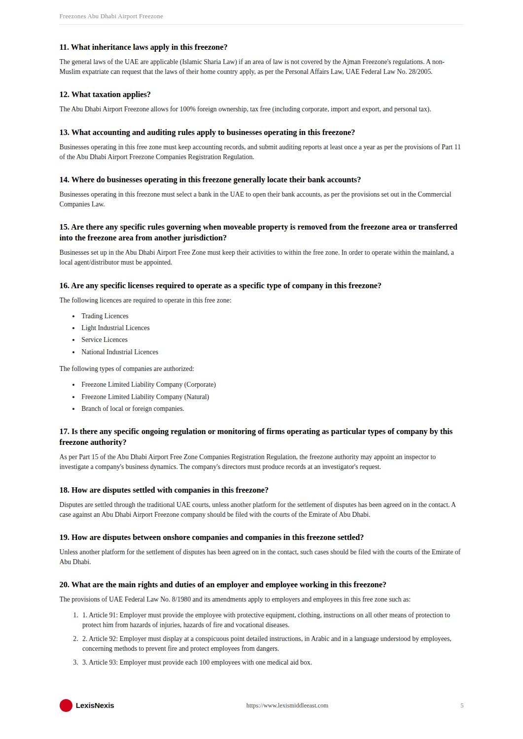Freezones Abu Dhabi Airport Freezone
11. What inheritance laws apply in this freezone?
The general laws of the UAE are applicable (Islamic Sharia Law) if an area of law is not covered by the Ajman Freezone's regulations. A non-Muslim expatriate can request that the laws of their home country apply, as per the Personal Affairs Law, UAE Federal Law No. 28/2005.
12. What taxation applies?
The Abu Dhabi Airport Freezone allows for 100% foreign ownership, tax free (including corporate, import and export, and personal tax).
13. What accounting and auditing rules apply to businesses operating in this freezone?
Businesses operating in this free zone must keep accounting records, and submit auditing reports at least once a year as per the provisions of Part 11 of the Abu Dhabi Airport Freezone Companies Registration Regulation.
14. Where do businesses operating in this freezone generally locate their bank accounts?
Businesses operating in this freezone must select a bank in the UAE to open their bank accounts, as per the provisions set out in the Commercial Companies Law.
15. Are there any specific rules governing when moveable property is removed from the freezone area or transferred into the freezone area from another jurisdiction?
Businesses set up in the Abu Dhabi Airport Free Zone must keep their activities to within the free zone. In order to operate within the mainland, a local agent/distributor must be appointed.
16. Are any specific licenses required to operate as a specific type of company in this freezone?
The following licences are required to operate in this free zone:
Trading Licences
Light Industrial Licences
Service Licences
National Industrial Licences
The following types of companies are authorized:
Freezone Limited Liability Company (Corporate)
Freezone Limited Liability Company (Natural)
Branch of local or foreign companies.
17. Is there any specific ongoing regulation or monitoring of firms operating as particular types of company by this freezone authority?
As per Part 15 of the Abu Dhabi Airport Free Zone Companies Registration Regulation, the freezone authority may appoint an inspector to investigate a company's business dynamics. The company's directors must produce records at an investigator's request.
18. How are disputes settled with companies in this freezone?
Disputes are settled through the traditional UAE courts, unless another platform for the settlement of disputes has been agreed on in the contact. A case against an Abu Dhabi Airport Freezone company should be filed with the courts of the Emirate of Abu Dhabi.
19. How are disputes between onshore companies and companies in this freezone settled?
Unless another platform for the settlement of disputes has been agreed on in the contact, such cases should be filed with the courts of the Emirate of Abu Dhabi.
20. What are the main rights and duties of an employer and employee working in this freezone?
The provisions of UAE Federal Law No. 8/1980 and its amendments apply to employers and employees in this free zone such as:
1. Article 91: Employer must provide the employee with protective equipment, clothing, instructions on all other means of protection to protect him from hazards of injuries, hazards of fire and vocational diseases.
2. Article 92: Employer must display at a conspicuous point detailed instructions, in Arabic and in a language understood by employees, concerning methods to prevent fire and protect employees from dangers.
3. Article 93: Employer must provide each 100 employees with one medical aid box.
LexisNexis
https://www.lexismiddleeast.com
5